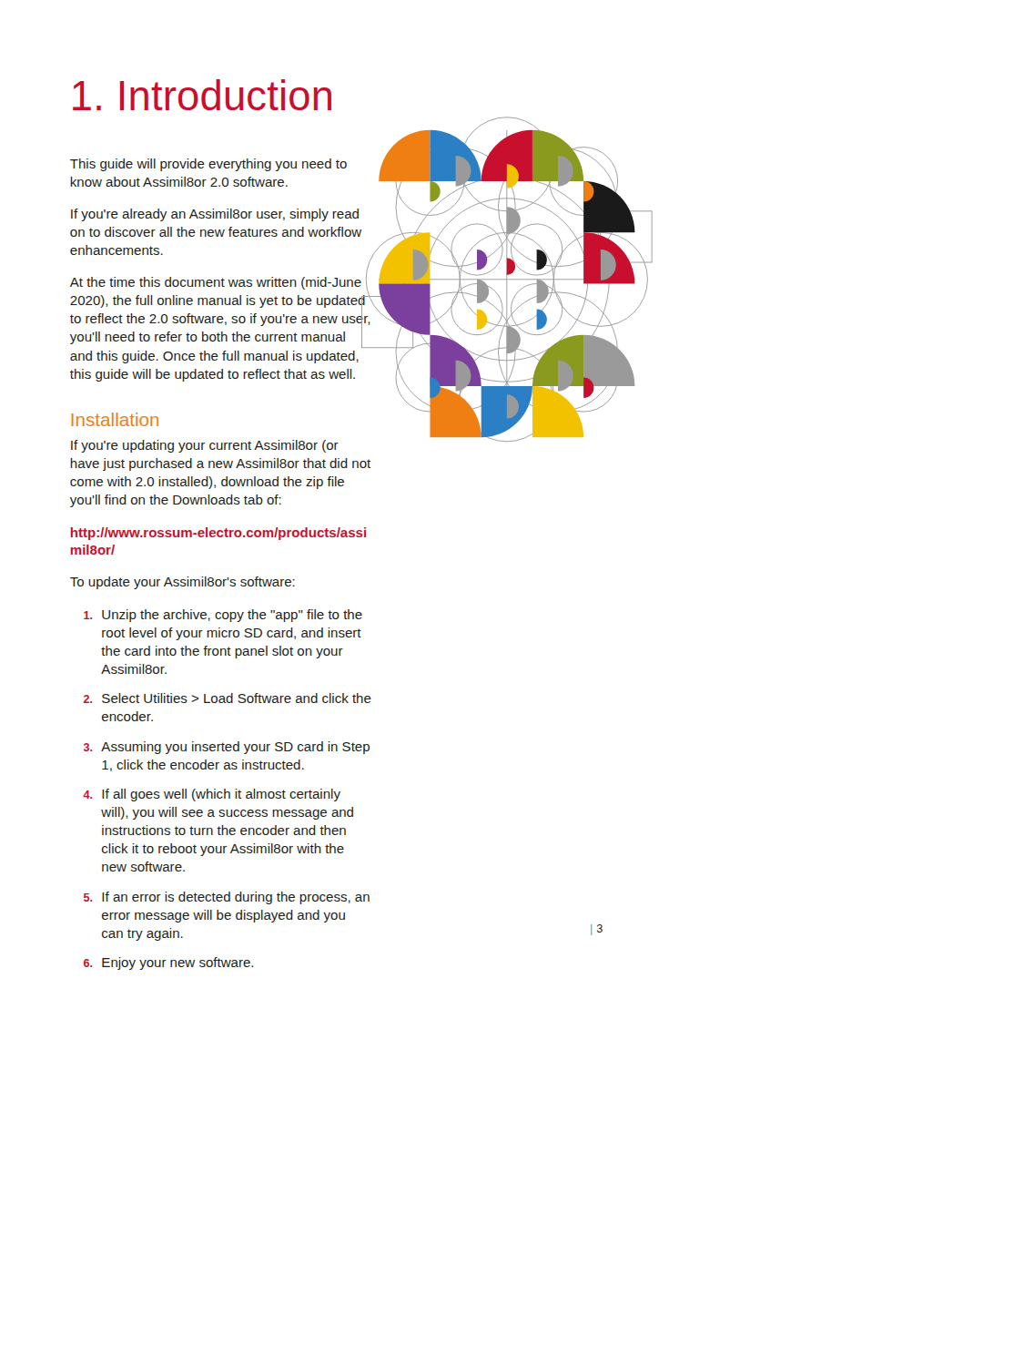1. Introduction
This guide will provide everything you need to know about Assimil8or 2.0 software.
If you're already an Assimil8or user, simply read on to discover all the new features and workflow enhancements.
At the time this document was written (mid-June 2020), the full online manual is yet to be updated to reflect the 2.0 software, so if you're a new user, you'll need to refer to both the current manual and this guide. Once the full manual is updated, this guide will be updated to reflect that as well.
Installation
If you're updating your current Assimil8or (or have just purchased a new Assimil8or that did not come with 2.0 installed), download the zip file you'll find on the Downloads tab of:
http://www.rossum-electro.com/products/assimil8or/
To update your Assimil8or's software:
Unzip the archive, copy the "app" file to the root level of your micro SD card, and insert the card into the front panel slot on your Assimil8or.
Select Utilities > Load Software and click the encoder.
Assuming you inserted your SD card in Step 1, click the encoder as instructed.
If all goes well (which it almost certainly will), you will see a success message and instructions to turn the encoder and then click it to reboot your Assimil8or with the new software.
If an error is detected during the process, an error message will be displayed and you can try again.
Enjoy your new software.
|3